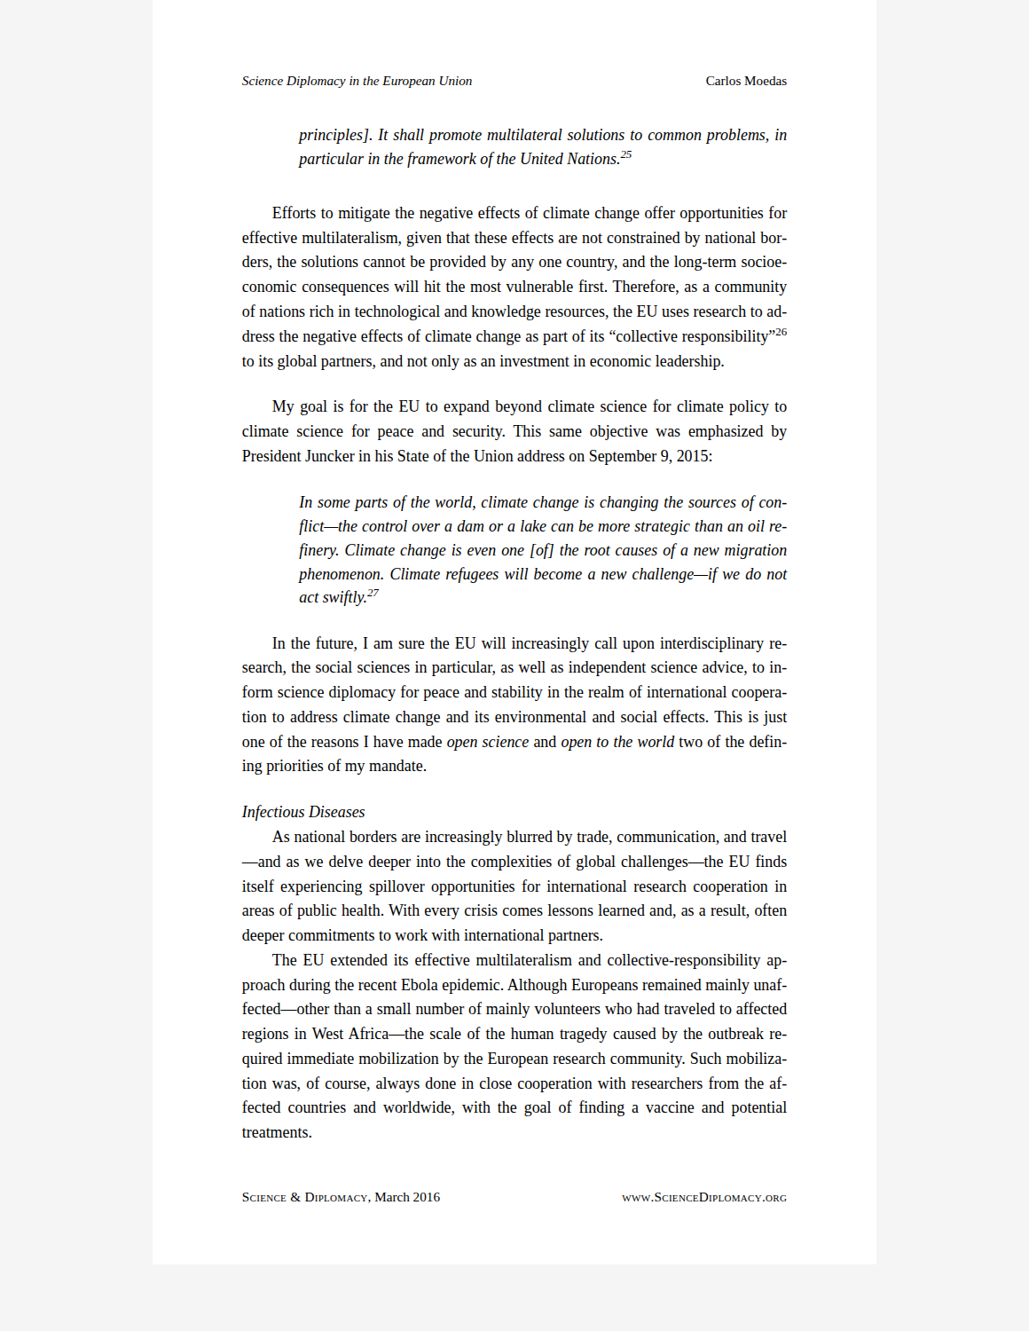Science Diplomacy in the European Union
Carlos Moedas
principles]. It shall promote multilateral solutions to common problems, in particular in the framework of the United Nations.25
Efforts to mitigate the negative effects of climate change offer opportunities for effective multilateralism, given that these effects are not constrained by national borders, the solutions cannot be provided by any one country, and the long-term socioeconomic consequences will hit the most vulnerable first. Therefore, as a community of nations rich in technological and knowledge resources, the EU uses research to address the negative effects of climate change as part of its “collective responsibility”26 to its global partners, and not only as an investment in economic leadership.
My goal is for the EU to expand beyond climate science for climate policy to climate science for peace and security. This same objective was emphasized by President Juncker in his State of the Union address on September 9, 2015:
In some parts of the world, climate change is changing the sources of conflict—the control over a dam or a lake can be more strategic than an oil refinery. Climate change is even one [of] the root causes of a new migration phenomenon. Climate refugees will become a new challenge—if we do not act swiftly.27
In the future, I am sure the EU will increasingly call upon interdisciplinary research, the social sciences in particular, as well as independent science advice, to inform science diplomacy for peace and stability in the realm of international cooperation to address climate change and its environmental and social effects. This is just one of the reasons I have made open science and open to the world two of the defining priorities of my mandate.
Infectious Diseases
As national borders are increasingly blurred by trade, communication, and travel—and as we delve deeper into the complexities of global challenges—the EU finds itself experiencing spillover opportunities for international research cooperation in areas of public health. With every crisis comes lessons learned and, as a result, often deeper commitments to work with international partners.
The EU extended its effective multilateralism and collective-responsibility approach during the recent Ebola epidemic. Although Europeans remained mainly unaffected—other than a small number of mainly volunteers who had traveled to affected regions in West Africa—the scale of the human tragedy caused by the outbreak required immediate mobilization by the European research community. Such mobilization was, of course, always done in close cooperation with researchers from the affected countries and worldwide, with the goal of finding a vaccine and potential treatments.
Science & Diplomacy, March 2016
www.ScienceDiplomacy.org